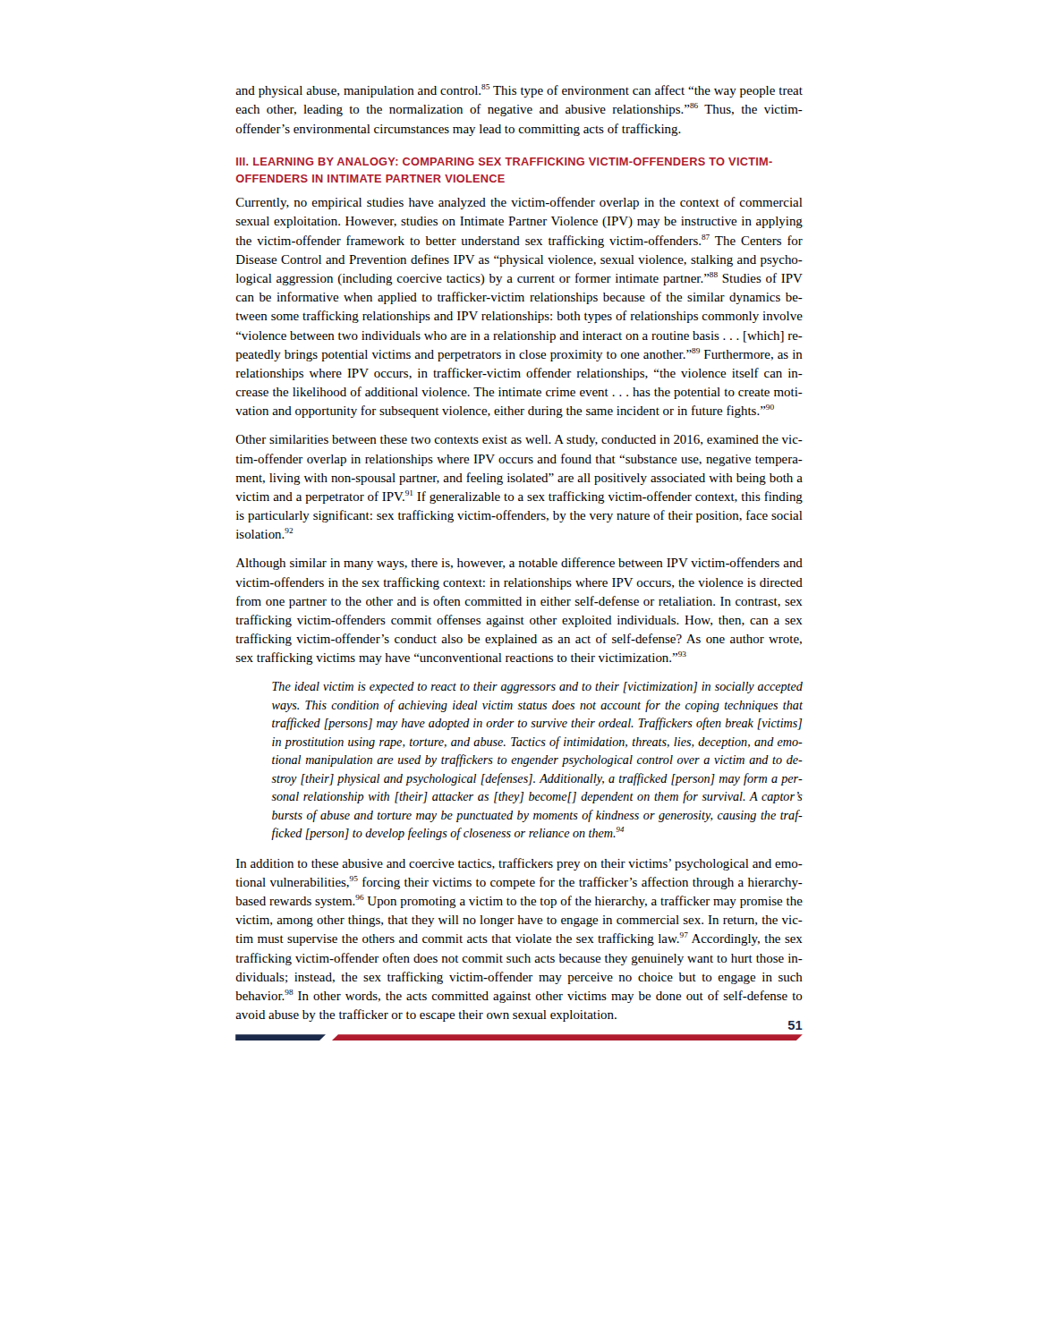and physical abuse, manipulation and control.85 This type of environment can affect “the way people treat each other, leading to the normalization of negative and abusive relationships.”86 Thus, the victim-offender’s environmental circumstances may lead to committing acts of trafficking.
III. Learning by Analogy: Comparing Sex Trafficking Victim-Offenders to Victim-Offenders in Intimate Partner Violence
Currently, no empirical studies have analyzed the victim-offender overlap in the context of commercial sexual exploitation. However, studies on Intimate Partner Violence (IPV) may be instructive in applying the victim-offender framework to better understand sex trafficking victim-offenders.87 The Centers for Disease Control and Prevention defines IPV as “physical violence, sexual violence, stalking and psychological aggression (including coercive tactics) by a current or former intimate partner.”88 Studies of IPV can be informative when applied to trafficker-victim relationships because of the similar dynamics between some trafficking relationships and IPV relationships: both types of relationships commonly involve “violence between two individuals who are in a relationship and interact on a routine basis . . . [which] repeatedly brings potential victims and perpetrators in close proximity to one another.”89 Furthermore, as in relationships where IPV occurs, in trafficker-victim offender relationships, “the violence itself can increase the likelihood of additional violence. The intimate crime event . . . has the potential to create motivation and opportunity for subsequent violence, either during the same incident or in future fights.”90
Other similarities between these two contexts exist as well. A study, conducted in 2016, examined the victim-offender overlap in relationships where IPV occurs and found that “substance use, negative temperament, living with non-spousal partner, and feeling isolated” are all positively associated with being both a victim and a perpetrator of IPV.91 If generalizable to a sex trafficking victim-offender context, this finding is particularly significant: sex trafficking victim-offenders, by the very nature of their position, face social isolation.92
Although similar in many ways, there is, however, a notable difference between IPV victim-offenders and victim-offenders in the sex trafficking context: in relationships where IPV occurs, the violence is directed from one partner to the other and is often committed in either self-defense or retaliation. In contrast, sex trafficking victim-offenders commit offenses against other exploited individuals. How, then, can a sex trafficking victim-offender’s conduct also be explained as an act of self-defense? As one author wrote, sex trafficking victims may have “unconventional reactions to their victimization.”93
The ideal victim is expected to react to their aggressors and to their [victimization] in socially accepted ways. This condition of achieving ideal victim status does not account for the coping techniques that trafficked [persons] may have adopted in order to survive their ordeal. Traffickers often break [victims] in prostitution using rape, torture, and abuse. Tactics of intimidation, threats, lies, deception, and emotional manipulation are used by traffickers to engender psychological control over a victim and to destroy [their] physical and psychological [defenses]. Additionally, a trafficked [person] may form a personal relationship with [their] attacker as [they] become[] dependent on them for survival. A captor’s bursts of abuse and torture may be punctuated by moments of kindness or generosity, causing the trafficked [person] to develop feelings of closeness or reliance on them.94
In addition to these abusive and coercive tactics, traffickers prey on their victims’ psychological and emotional vulnerabilities,95 forcing their victims to compete for the trafficker’s affection through a hierarchy-based rewards system.96 Upon promoting a victim to the top of the hierarchy, a trafficker may promise the victim, among other things, that they will no longer have to engage in commercial sex. In return, the victim must supervise the others and commit acts that violate the sex trafficking law.97 Accordingly, the sex trafficking victim-offender often does not commit such acts because they genuinely want to hurt those individuals; instead, the sex trafficking victim-offender may perceive no choice but to engage in such behavior.98 In other words, the acts committed against other victims may be done out of self-defense to avoid abuse by the trafficker or to escape their own sexual exploitation.
51